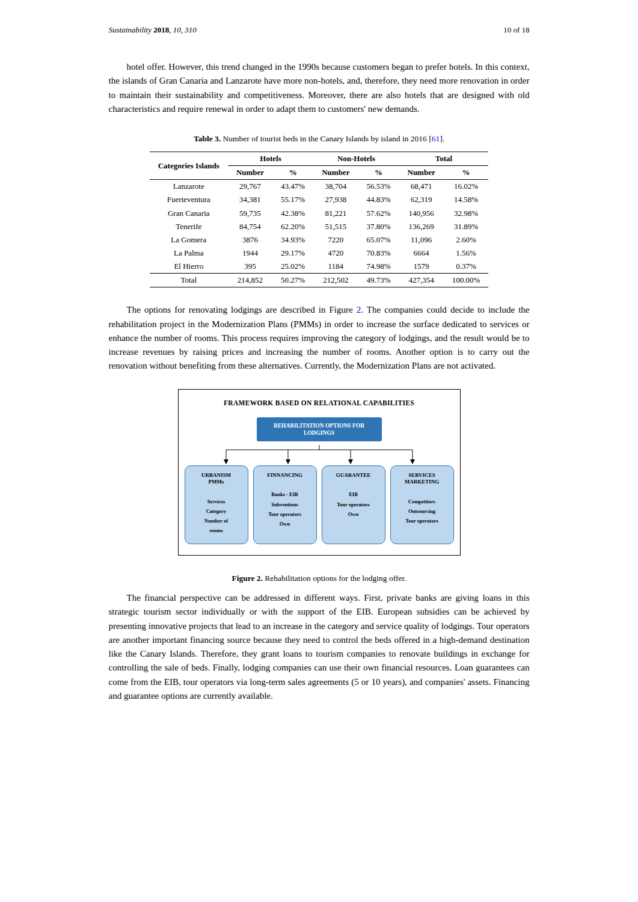Sustainability 2018, 10, 310
10 of 18
hotel offer. However, this trend changed in the 1990s because customers began to prefer hotels. In this context, the islands of Gran Canaria and Lanzarote have more non-hotels, and, therefore, they need more renovation in order to maintain their sustainability and competitiveness. Moreover, there are also hotels that are designed with old characteristics and require renewal in order to adapt them to customers' new demands.
Table 3. Number of tourist beds in the Canary Islands by island in 2016 [61].
| Categories Islands | Hotels | Non-Hotels | Total |
| --- | --- | --- | --- |
| Number | % | Number | % | Number | % |
| Lanzarote | 29,767 | 43.47% | 38,704 | 56.53% | 68,471 | 16.02% |
| Fuerteventura | 34,381 | 55.17% | 27,938 | 44.83% | 62,319 | 14.58% |
| Gran Canaria | 59,735 | 42.38% | 81,221 | 57.62% | 140,956 | 32.98% |
| Tenerife | 84,754 | 62.20% | 51,515 | 37.80% | 136,269 | 31.89% |
| La Gomera | 3876 | 34.93% | 7220 | 65.07% | 11,096 | 2.60% |
| La Palma | 1944 | 29.17% | 4720 | 70.83% | 6664 | 1.56% |
| El Hierro | 395 | 25.02% | 1184 | 74.98% | 1579 | 0.37% |
| Total | 214,852 | 50.27% | 212,502 | 49.73% | 427,354 | 100.00% |
The options for renovating lodgings are described in Figure 2. The companies could decide to include the rehabilitation project in the Modernization Plans (PMMs) in order to increase the surface dedicated to services or enhance the number of rooms. This process requires improving the category of lodgings, and the result would be to increase revenues by raising prices and increasing the number of rooms. Another option is to carry out the renovation without benefiting from these alternatives. Currently, the Modernization Plans are not activated.
FRAMEWORK BASED ON RELATIONAL CAPABILITIES
REHABILITATION OPTIONS FOR
LODGINGS
URBANISM
PMMs
Services
Category
Number of
rooms
FINNANCING
Banks - EIB
Subventions
Tour operators
Own
GUARANTEE
EIB
Tour operators
Own
SERVICES
MARKETING
Competitors
Outsourcing
Tour operators
Figure 2. Rehabilitation options for the lodging offer.
The financial perspective can be addressed in different ways. First, private banks are giving loans in this strategic tourism sector individually or with the support of the EIB. European subsidies can be achieved by presenting innovative projects that lead to an increase in the category and service quality of lodgings. Tour operators are another important financing source because they need to control the beds offered in a high-demand destination like the Canary Islands. Therefore, they grant loans to tourism companies to renovate buildings in exchange for controlling the sale of beds. Finally, lodging companies can use their own financial resources. Loan guarantees can come from the EIB, tour operators via long-term sales agreements (5 or 10 years), and companies' assets. Financing and guarantee options are currently available.